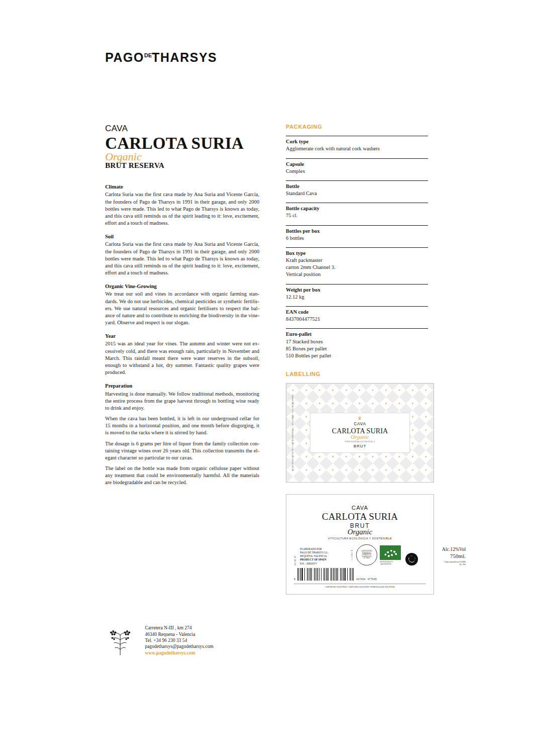PAGODETHARSYS
CAVA
CARLOTA SURIA
Organic
BRUT RESERVA
Climate
Carlota Suria was the first cava made by Ana Suria and Vicente García, the founders of Pago de Tharsys in 1991 in their garage, and only 2000 bottles were made. This led to what Pago de Tharsys is known as today, and this cava still reminds us of the spirit leading to it: love, excitement, effort and a touch of madness.
Soil
Carlota Suria was the first cava made by Ana Suria and Vicente García, the founders of Pago de Tharsys in 1991 in their garage, and only 2000 bottles were made. This led to what Pago de Tharsys is known as today, and this cava still reminds us of the spirit leading to it: love, excitement, effort and a touch of madness.
Organic Vine-Growing
We treat our soil and vines in accordance with organic farming standards. We do not use herbicides, chemical pesticides or synthetic fertilisers. We use natural resources and organic fertilisers to respect the balance of nature and to contribute to enriching the biodiversity in the vineyard. Observe and respect is our slogan.
Year
2015 was an ideal year for vines. The autumn and winter were not excessively cold, and there was enough rain, particularly in November and March. This rainfall meant there were water reserves in the subsoil, enough to withstand a hot, dry summer. Fantastic quality grapes were produced.
Preparation
Harvesting is done manually. We follow traditional methods, monitoring the entire process from the grape harvest through to bottling wine ready to drink and enjoy.
When the cava has been bottled, it is left in our underground cellar for 15 months in a horizontal position, and one month before disgorging, it is moved to the racks where it is stirred by hand.
The dosage is 6 grams per litre of liquor from the family collection containing vintage wines over 26 years old. This collection transmits the elegant character so particular to our cavas.
The label on the bottle was made from organic cellulose paper without any treatment that could be environmentally harmful. All the materials are biodegradable and can be recycled.
PACKAGING
Cork type
Agglomerate cork with natural cork washers
Capsule
Complex
Bottle
Standard Cava
Bottle capacity
75 cl.
Bottles per box
6 bottles
Box type
Kraft packmaster carton 2mm Channel 3. Vertical position
Weight per box
12.12 kg
EAN code
8437004477521
Euro-pallet
17 Stacked boxes 85 Boxes per pallet 510 Bottles per pallet
LABELLING
ELABORADO POR PAGO DE THARSYS S.L. REQUENA - VALENCIA SPAIN
♛
CAVA
CARLOTA SURIA
Organic
VITICULTURA ECOLÓGICA
BRUT
CAVA
CARLOTA SURIA
BRUT
Organic
VITICULTURA ECOLÓGICA Y SOSTENIBLE
LOTE Nº: ELABORADO POR
PAGO DE THARSYS S.L.
REQUENA–VALENCIA
PRODUCT OF SPAIN
R.E. : 006203/V
C.O.N.E.T.
AGRICULTURA
ECOLÓGICA
COMUNITAT
VALENCIANA
CV 28055
ES-ECO-020-CV
Agricultura UE
Alc.12%Vol
750ml.
Código importado por ECOBIO
Ref. Web
8
437004 477545
CONTIENE SULFITOS/ CONTAINS SULFITES/ INNEHÅLLER SULFITER
Carretera N-III , km 274
46340 Requena - Valencia
Tel. +34 96 230 33 54
pagodetharsys@pagodetharsys.com
www.pagodetharsys.com